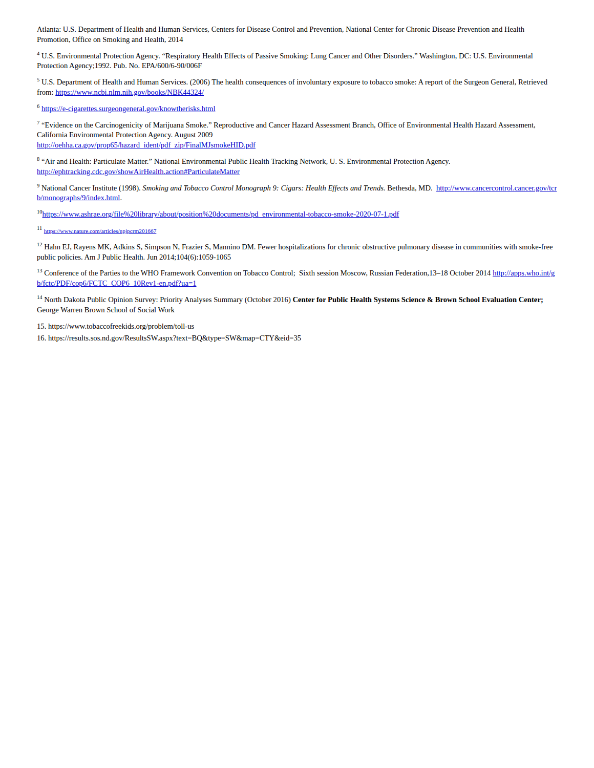Atlanta: U.S. Department of Health and Human Services, Centers for Disease Control and Prevention, National Center for Chronic Disease Prevention and Health Promotion, Office on Smoking and Health, 2014
4 U.S. Environmental Protection Agency. “Respiratory Health Effects of Passive Smoking: Lung Cancer and Other Disorders.” Washington, DC: U.S. Environmental Protection Agency;1992. Pub. No. EPA/600/6-90/006F
5 U.S. Department of Health and Human Services. (2006) The health consequences of involuntary exposure to tobacco smoke: A report of the Surgeon General, Retrieved from: https://www.ncbi.nlm.nih.gov/books/NBK44324/
6 https://e-cigarettes.surgeongeneral.gov/knowtherisks.html
7 “Evidence on the Carcinogenicity of Marijuana Smoke.” Reproductive and Cancer Hazard Assessment Branch, Office of Environmental Health Hazard Assessment, California Environmental Protection Agency. August 2009
http://oehha.ca.gov/prop65/hazard_ident/pdf_zip/FinalMJsmokeHID.pdf
8 “Air and Health: Particulate Matter.” National Environmental Public Health Tracking Network, U. S. Environmental Protection Agency.
http://ephtracking.cdc.gov/showAirHealth.action#ParticulateMatter
9 National Cancer Institute (1998). Smoking and Tobacco Control Monograph 9: Cigars: Health Effects and Trends. Bethesda, MD. http://www.cancercontrol.cancer.gov/tcrb/monographs/9/index.html.
10https://www.ashrae.org/file%20library/about/position%20documents/pd_environmental-tobacco-smoke-2020-07-1.pdf
11 https://www.nature.com/articles/npjpcrm201667
12 Hahn EJ, Rayens MK, Adkins S, Simpson N, Frazier S, Mannino DM. Fewer hospitalizations for chronic obstructive pulmonary disease in communities with smoke-free public policies. Am J Public Health. Jun 2014;104(6):1059-1065
13 Conference of the Parties to the WHO Framework Convention on Tobacco Control; Sixth session Moscow, Russian Federation,13–18 October 2014 http://apps.who.int/gb/fctc/PDF/cop6/FCTC_COP6_10Rev1-en.pdf?ua=1
14 North Dakota Public Opinion Survey: Priority Analyses Summary (October 2016) Center for Public Health Systems Science & Brown School Evaluation Center; George Warren Brown School of Social Work
15. https://www.tobaccofreekids.org/problem/toll-us
16. https://results.sos.nd.gov/ResultsSW.aspx?text=BQ&type=SW&map=CTY&eid=35